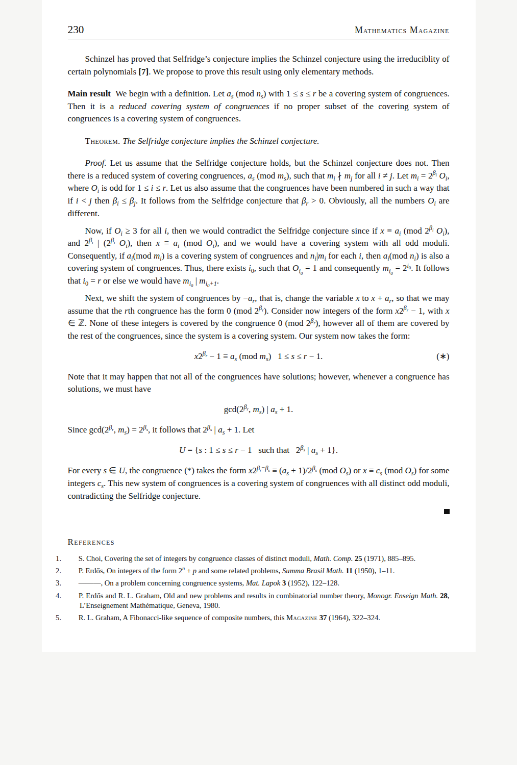230 Mathematics Magazine
Schinzel has proved that Selfridge’s conjecture implies the Schinzel conjecture using the irreduciblity of certain polynomials [7]. We propose to prove this result using only elementary methods.
Main result We begin with a definition. Let as (mod ns) with 1 ≤ s ≤ r be a covering system of congruences. Then it is a reduced covering system of congruences if no proper subset of the covering system of congruences is a covering system of congruences.
Theorem. The Selfridge conjecture implies the Schinzel conjecture.
Proof. Let us assume that the Selfridge conjecture holds, but the Schinzel conjecture does not. Then there is a reduced system of covering congruences, as (mod ms), such that mi ∤ mj for all i ≠ j. Let mi = 2βi Oi, where Oi is odd for 1 ≤ i ≤ r. Let us also assume that the congruences have been numbered in such a way that if i < j then βi ≤ βj. It follows from the Selfridge conjecture that βr > 0. Obviously, all the numbers Oi are different.
Now, if Oi ≥ 3 for all i, then we would contradict the Selfridge conjecture since if x ≡ ai (mod 2βi Oi), and 2βi | (2βi Oi), then x ≡ ai (mod Oi), and we would have a covering system with all odd moduli. Consequently, if ai(mod mi) is a covering system of congruences and ni|mi for each i, then ai(mod ni) is also a covering system of congruences. Thus, there exists i0, such that Oi0 = 1 and consequently mi0 = 2i0. It follows that i0 = r or else we would have mi0 | mi0+1.
Next, we shift the system of congruences by −ar, that is, change the variable x to x + ar, so that we may assume that the rth congruence has the form 0 (mod 2βr). Consider now integers of the form x2βr − 1, with x ∈ ℤ. None of these integers is covered by the congruence 0 (mod 2βr), however all of them are covered by the rest of the congruences, since the system is a covering system. Our system now takes the form:
x2βr − 1 ≡ as (mod ms) 1 ≤ s ≤ r − 1. (∗)
Note that it may happen that not all of the congruences have solutions; however, whenever a congruence has solutions, we must have
gcd(2βr, ms) | as + 1.
Since gcd(2βr, ms) = 2βs, it follows that 2βs | as + 1. Let
U = {s : 1 ≤ s ≤ r − 1 such that 2βs | as + 1}.
For every s ∈ U, the congruence (*) takes the form x2βr−βs ≡ (as + 1)/2βs (mod Os) or x ≡ cs (mod Os) for some integers cs. This new system of congruences is a covering system of congruences with all distinct odd moduli, contradicting the Selfridge conjecture.
References
1. S. Choi, Covering the set of integers by congruence classes of distinct moduli, Math. Comp. 25 (1971), 885–895.
2. P. Erdős, On integers of the form 2n + p and some related problems, Summa Brasil Math. 11 (1950), 1–11.
3. ———, On a problem concerning congruence systems, Mat. Lapok 3 (1952), 122–128.
4. P. Erdős and R. L. Graham, Old and new problems and results in combinatorial number theory, Monogr. Enseign Math. 28, L’Enseignement Mathématique, Geneva, 1980.
5. R. L. Graham, A Fibonacci-like sequence of composite numbers, this Magazine 37 (1964), 322–324.